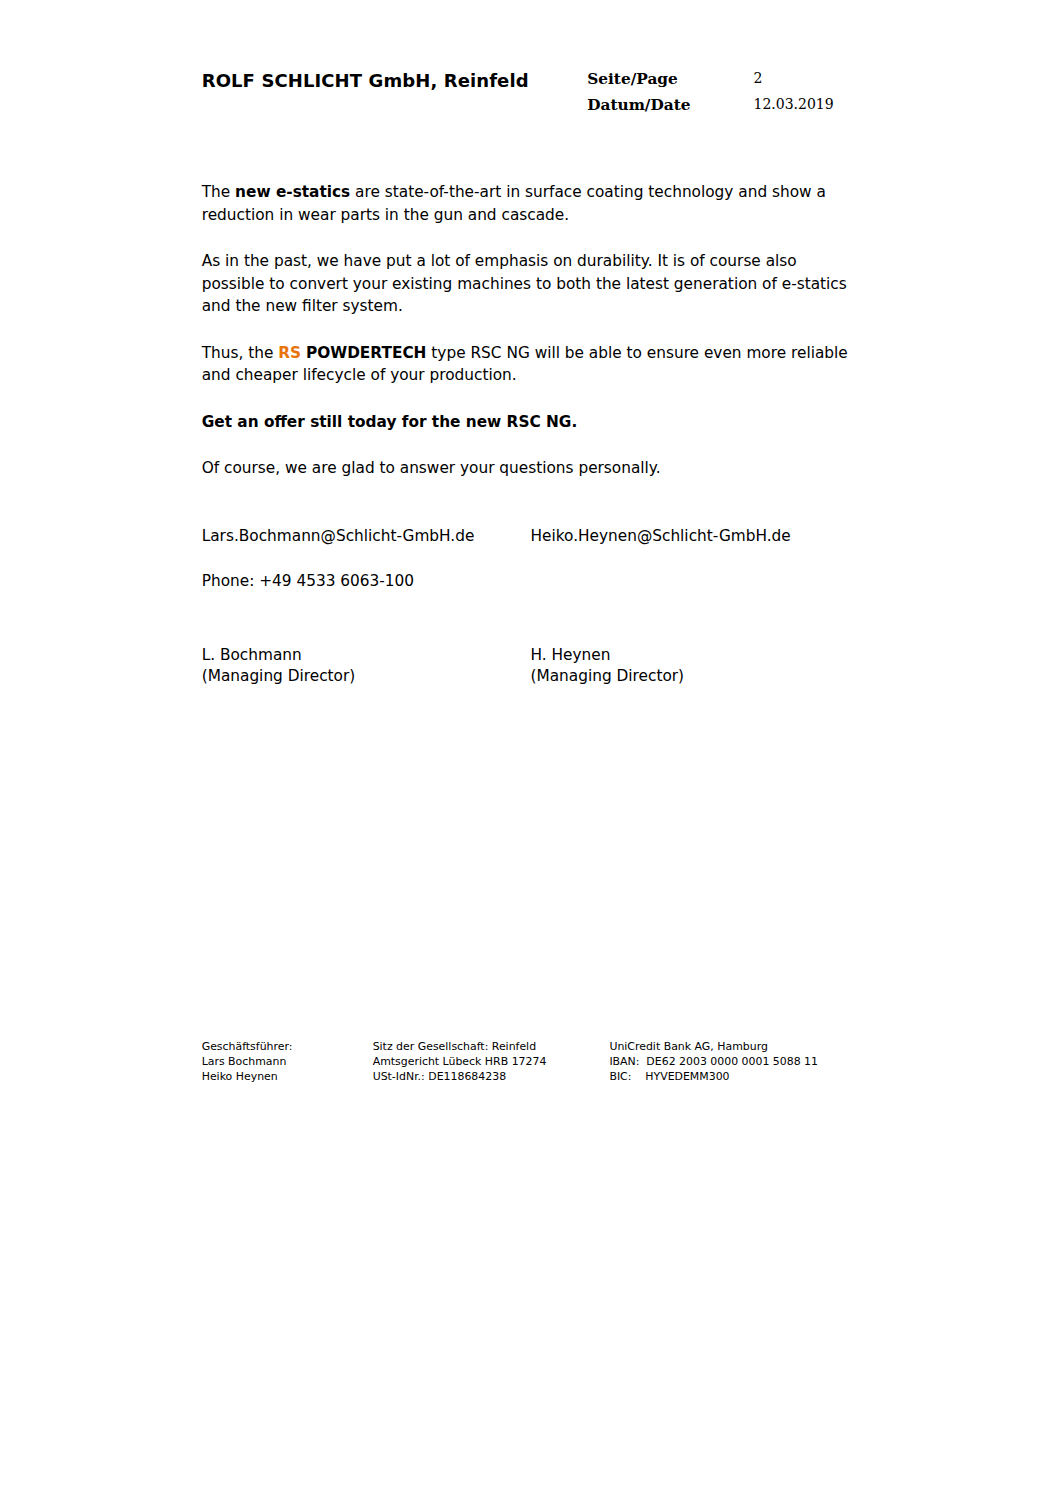ROLF SCHLICHT GmbH, Reinfeld
| Seite/Page | 2 |
| Datum/Date | 12.03.2019 |
The new e-statics are state-of-the-art in surface coating technology and show a reduction in wear parts in the gun and cascade.
As in the past, we have put a lot of emphasis on durability. It is of course also possible to convert your existing machines to both the latest generation of e-statics and the new filter system.
Thus, the RS POWDERTECH type RSC NG will be able to ensure even more reliable and cheaper lifecycle of your production.
Get an offer still today for the new RSC NG.
Of course, we are glad to answer your questions personally.
| Lars.Bochmann@Schlicht-GmbH.de | Heiko.Heynen@Schlicht-GmbH.de |
Phone: +49 4533 6063-100
| L. Bochmann (Managing Director) | H. Heynen (Managing Director) |
| Geschäftsführer: | Sitz der Gesellschaft: Reinfeld | UniCredit Bank AG, Hamburg |
| Lars Bochmann | Amtsgericht Lübeck HRB 17274 | IBAN: DE62 2003 0000 0001 5088 11 |
| Heiko Heynen | USt-IdNr.: DE118684238 | BIC: HYVEDEMM300 |